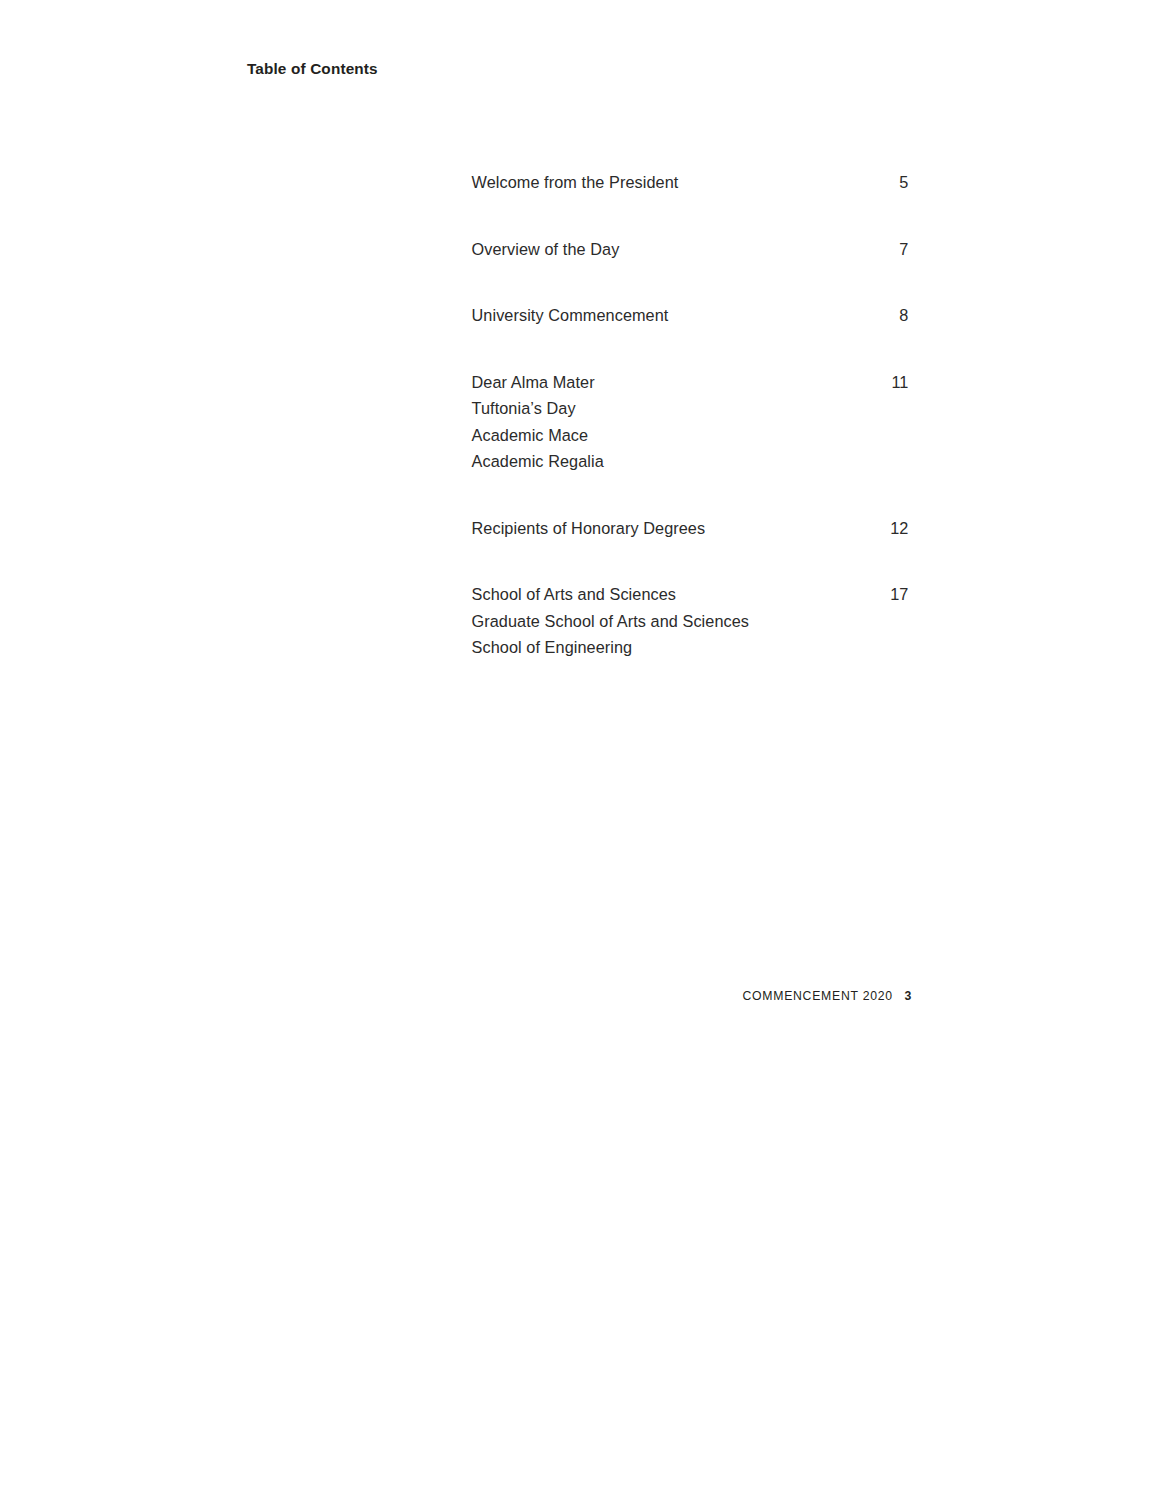Table of Contents
Welcome from the President
5
Overview of the Day
7
University Commencement
8
Dear Alma Mater
Tuftonia’s Day
Academic Mace
Academic Regalia
11
Recipients of Honorary Degrees
12
School of Arts and Sciences
Graduate School of Arts and Sciences
School of Engineering
17
COMMENCEMENT 20203